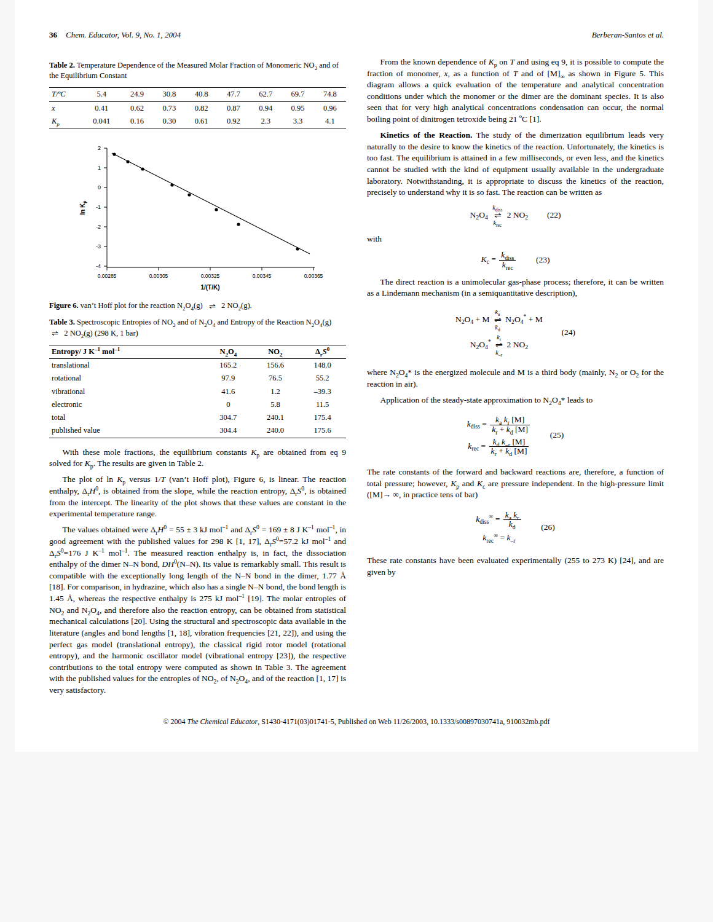36 Chem. Educator, Vol. 9, No. 1, 2004
Berberan-Santos et al.
Table 2. Temperature Dependence of the Measured Molar Fraction of Monomeric NO2 and of the Equilibrium Constant
| T /ºC | 5.4 | 24.9 | 30.8 | 40.8 | 47.7 | 62.7 | 69.7 | 74.8 |
| x | 0.41 | 0.62 | 0.73 | 0.82 | 0.87 | 0.94 | 0.95 | 0.96 |
| K p | 0.041 | 0.16 | 0.30 | 0.61 | 0.92 | 2.3 | 3.3 | 4.1 |
2 1 0 -1 -2 -3 -4 0.00285 0.00305 0.00325 0.00345 0.00365 1/(T/K) ln Kp
Figure 6. van’t Hoff plot for the reaction N2O4(g) ⇌ 2 NO2(g).
Table 3. Spectroscopic Entropies of NO2 and of N2O4 and Entropy of the Reaction N2O4(g) ⇌ 2 NO2(g) (298 K, 1 bar)
| Entropy/ J K –1 mol –1 | N 2 O 4 | NO 2 | Δ r S 0 |
| --- | --- | --- | --- |
| translational | 165.2 | 156.6 | 148.0 |
| rotational | 97.9 | 76.5 | 55.2 |
| vibrational | 41.6 | 1.2 | –39.3 |
| electronic | 0 | 5.8 | 11.5 |
| total | 304.7 | 240.1 | 175.4 |
| published value | 304.4 | 240.0 | 175.6 |
With these mole fractions, the equilibrium constants Kp are obtained from eq 9 solved for Kp. The results are given in Table 2.
The plot of ln Kp versus 1/T (van’t Hoff plot), Figure 6, is linear. The reaction enthalpy, ΔrH0, is obtained from the slope, while the reaction entropy, ΔrS0, is obtained from the intercept. The linearity of the plot shows that these values are constant in the experimental temperature range.
The values obtained were ΔrH0 = 55 ± 3 kJ mol–1 and ΔrS0 = 169 ± 8 J K–1 mol–1, in good agreement with the published values for 298 K [1, 17], ΔrS0=57.2 kJ mol–1 and ΔrS0=176 J K–1 mol–1. The measured reaction enthalpy is, in fact, the dissociation enthalpy of the dimer N–N bond, DH0(N–N). Its value is remarkably small. This result is compatible with the exceptionally long length of the N–N bond in the dimer, 1.77 Å [18]. For comparison, in hydrazine, which also has a single N–N bond, the bond length is 1.45 Å, whereas the respective enthalpy is 275 kJ mol–1 [19]. The molar entropies of NO2 and N2O4, and therefore also the reaction entropy, can be obtained from statistical mechanical calculations [20]. Using the structural and spectroscopic data available in the literature (angles and bond lengths [1, 18], vibration frequencies [21, 22]), and using the perfect gas model (translational entropy), the classical rigid rotor model (rotational entropy), and the harmonic oscillator model (vibrational entropy [23]), the respective contributions to the total entropy were computed as shown in Table 3. The agreement with the published values for the entropies of NO2, of N2O4, and of the reaction [1, 17] is very satisfactory.
From the known dependence of Kp on T and using eq 9, it is possible to compute the fraction of monomer, x, as a function of T and of [M]∞ as shown in Figure 5. This diagram allows a quick evaluation of the temperature and analytical concentration conditions under which the monomer or the dimer are the dominant species. It is also seen that for very high analytical concentrations condensation can occur, the normal boiling point of dinitrogen tetroxide being 21 ºC [1].
Kinetics of the Reaction. The study of the dimerization equilibrium leads very naturally to the desire to know the kinetics of the reaction. Unfortunately, the kinetics is too fast. The equilibrium is attained in a few milliseconds, or even less, and the kinetics cannot be studied with the kind of equipment usually available in the undergraduate laboratory. Notwithstanding, it is appropriate to discuss the kinetics of the reaction, precisely to understand why it is so fast. The reaction can be written as
N2O4 kdiss ⇌ krec 2 NO2
(22)
with
Kc = kdiss krec
(23)
The direct reaction is a unimolecular gas-phase process; therefore, it can be written as a Lindemann mechanism (in a semiquantitative description),
N2O4 + M ka ⇌ kd N2O4* + M
N2O4* kr ⇌ k–r 2 NO2
(24)
where N2O4* is the energized molecule and M is a third body (mainly, N2 or O2 for the reaction in air).
Application of the steady-state approximation to N2O4* leads to
kdiss = ka kr [M] kr + kd [M]
krec = kd k–r [M] kr + kd [M]
(25)
The rate constants of the forward and backward reactions are, therefore, a function of total pressure; however, Kp and Kc are pressure independent. In the high-pressure limit ([M]→ ∞, in practice tens of bar)
kdiss∞ = ka kr kd
krec∞ = k–r
(26)
These rate constants have been evaluated experimentally (255 to 273 K) [24], and are given by
© 2004 The Chemical Educator, S1430-4171(03)01741-5, Published on Web 11/26/2003, 10.1333/s00897030741a, 910032mb.pdf